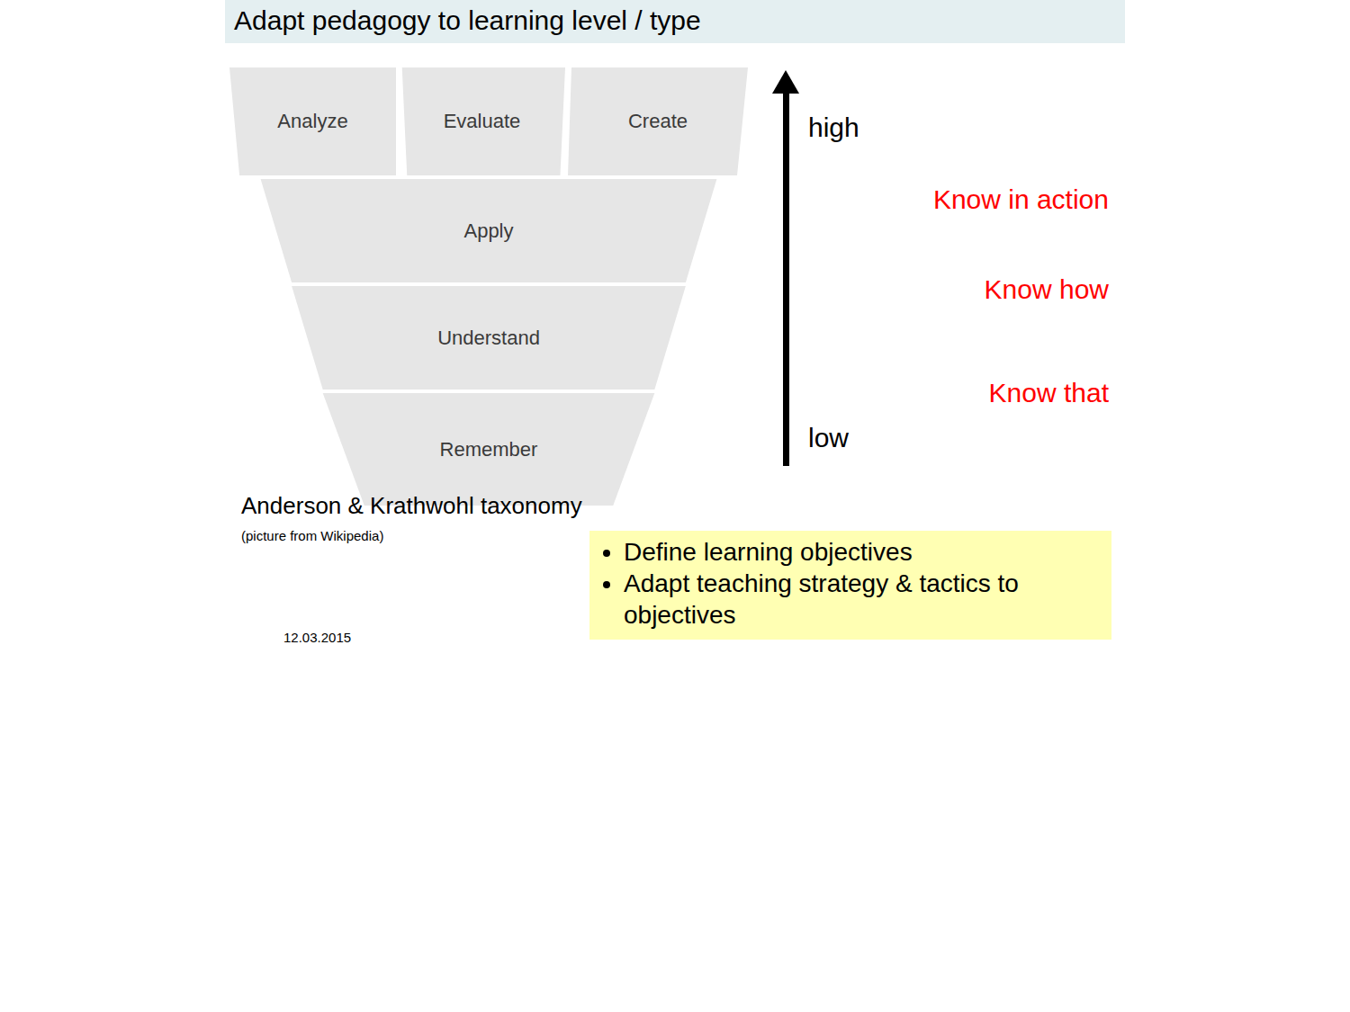Adapt pedagogy to learning level / type
Analyze
Evaluate
Create
Apply
Understand
Remember
high
low
Know in action
Know how
Know that
Anderson & Krathwohl taxonomy
(picture from Wikipedia)
12.03.2015
Define learning objectives
Adapt teaching strategy & tactics to objectives